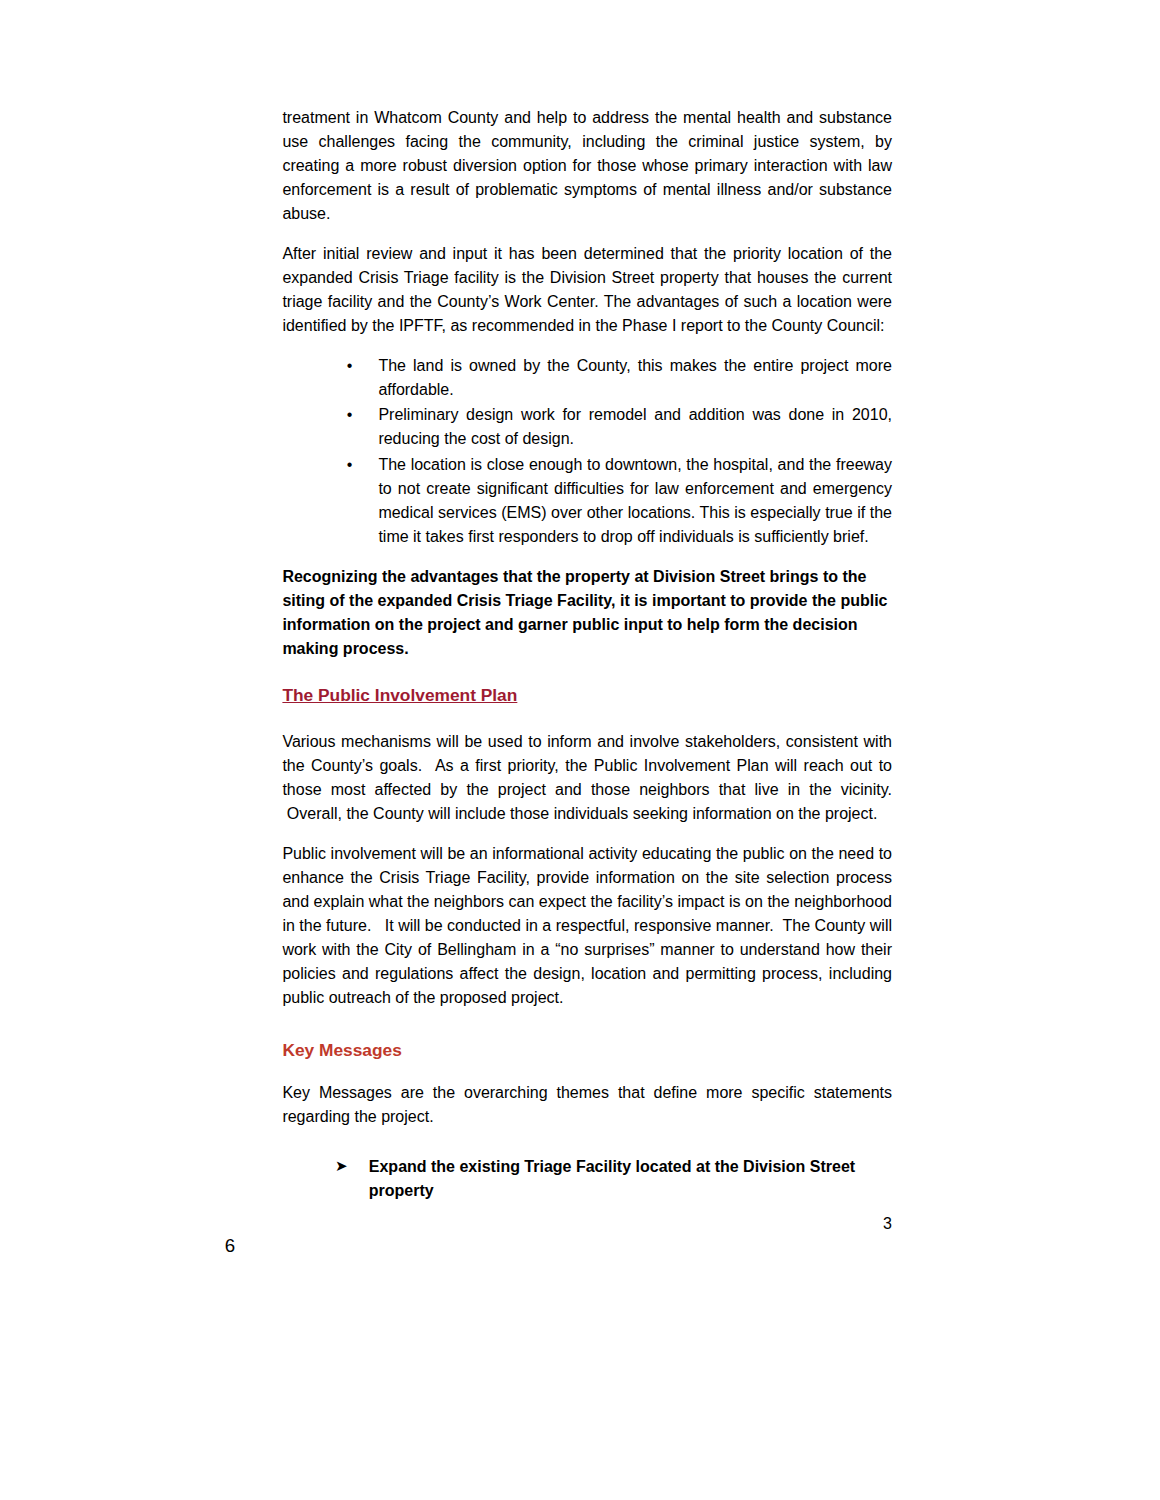treatment in Whatcom County and help to address the mental health and substance use challenges facing the community, including the criminal justice system, by creating a more robust diversion option for those whose primary interaction with law enforcement is a result of problematic symptoms of mental illness and/or substance abuse.
After initial review and input it has been determined that the priority location of the expanded Crisis Triage facility is the Division Street property that houses the current triage facility and the County’s Work Center. The advantages of such a location were identified by the IPFTF, as recommended in the Phase I report to the County Council:
The land is owned by the County, this makes the entire project more affordable.
Preliminary design work for remodel and addition was done in 2010, reducing the cost of design.
The location is close enough to downtown, the hospital, and the freeway to not create significant difficulties for law enforcement and emergency medical services (EMS) over other locations. This is especially true if the time it takes first responders to drop off individuals is sufficiently brief.
Recognizing the advantages that the property at Division Street brings to the siting of the expanded Crisis Triage Facility, it is important to provide the public information on the project and garner public input to help form the decision making process.
The Public Involvement Plan
Various mechanisms will be used to inform and involve stakeholders, consistent with the County’s goals. As a first priority, the Public Involvement Plan will reach out to those most affected by the project and those neighbors that live in the vicinity. Overall, the County will include those individuals seeking information on the project.
Public involvement will be an informational activity educating the public on the need to enhance the Crisis Triage Facility, provide information on the site selection process and explain what the neighbors can expect the facility’s impact is on the neighborhood in the future. It will be conducted in a respectful, responsive manner. The County will work with the City of Bellingham in a “no surprises” manner to understand how their policies and regulations affect the design, location and permitting process, including public outreach of the proposed project.
Key Messages
Key Messages are the overarching themes that define more specific statements regarding the project.
Expand the existing Triage Facility located at the Division Street property
3
6